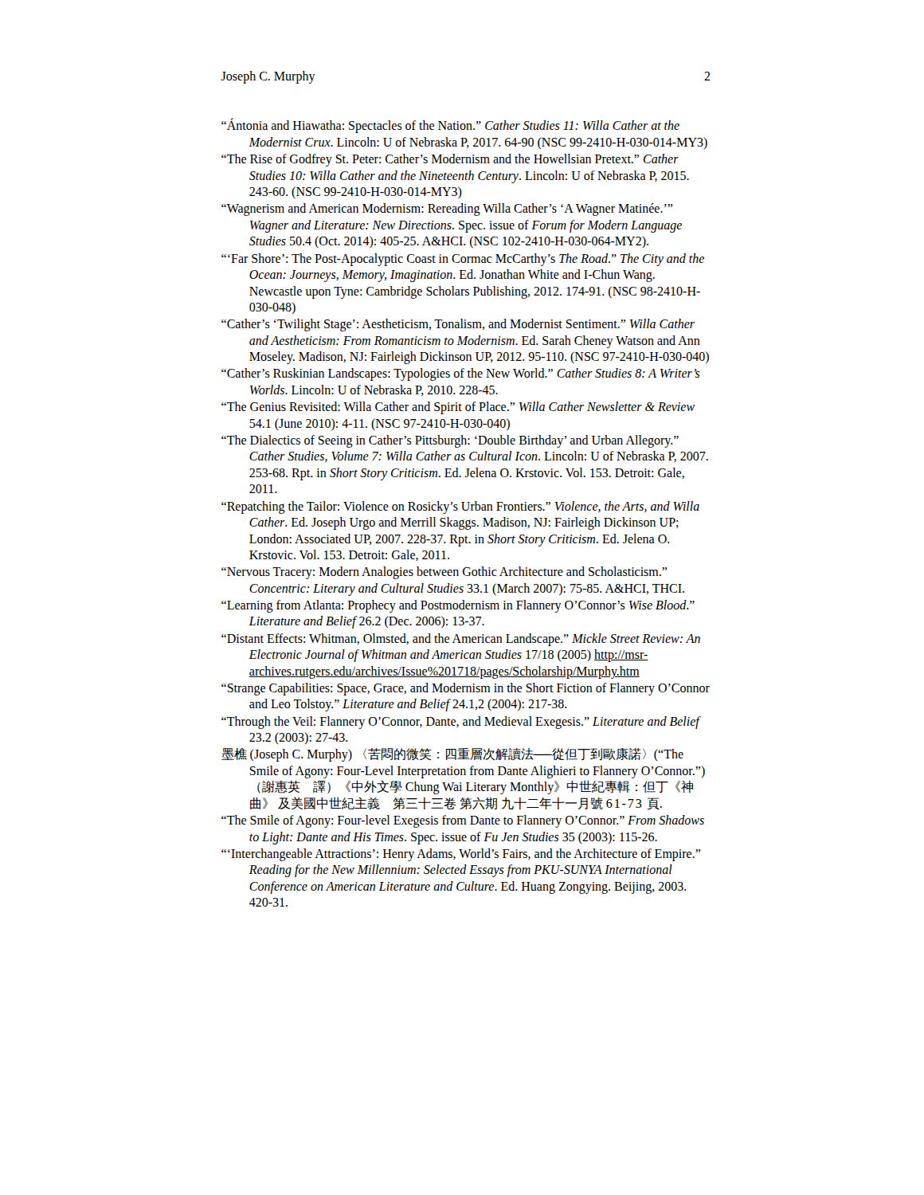Joseph C. Murphy 2
“Ántonia and Hiawatha: Spectacles of the Nation.” Cather Studies 11: Willa Cather at the Modernist Crux. Lincoln: U of Nebraska P, 2017. 64-90 (NSC 99-2410-H-030-014-MY3)
“The Rise of Godfrey St. Peter: Cather’s Modernism and the Howellsian Pretext.” Cather Studies 10: Willa Cather and the Nineteenth Century. Lincoln: U of Nebraska P, 2015. 243-60. (NSC 99-2410-H-030-014-MY3)
“Wagnerism and American Modernism: Rereading Willa Cather’s ‘A Wagner Matinée.’” Wagner and Literature: New Directions. Spec. issue of Forum for Modern Language Studies 50.4 (Oct. 2014): 405-25. A&HCI. (NSC 102-2410-H-030-064-MY2).
“‘Far Shore’: The Post-Apocalyptic Coast in Cormac McCarthy’s The Road.” The City and the Ocean: Journeys, Memory, Imagination. Ed. Jonathan White and I-Chun Wang. Newcastle upon Tyne: Cambridge Scholars Publishing, 2012. 174-91. (NSC 98-2410-H-030-048)
“Cather’s ‘Twilight Stage’: Aestheticism, Tonalism, and Modernist Sentiment.” Willa Cather and Aestheticism: From Romanticism to Modernism. Ed. Sarah Cheney Watson and Ann Moseley. Madison, NJ: Fairleigh Dickinson UP, 2012. 95-110. (NSC 97-2410-H-030-040)
“Cather’s Ruskinian Landscapes: Typologies of the New World.” Cather Studies 8: A Writer’s Worlds. Lincoln: U of Nebraska P, 2010. 228-45.
“The Genius Revisited: Willa Cather and Spirit of Place.” Willa Cather Newsletter & Review 54.1 (June 2010): 4-11. (NSC 97-2410-H-030-040)
“The Dialectics of Seeing in Cather’s Pittsburgh: ‘Double Birthday’ and Urban Allegory.” Cather Studies, Volume 7: Willa Cather as Cultural Icon. Lincoln: U of Nebraska P, 2007. 253-68. Rpt. in Short Story Criticism. Ed. Jelena O. Krstovic. Vol. 153. Detroit: Gale, 2011.
“Repatching the Tailor: Violence on Rosicky’s Urban Frontiers.” Violence, the Arts, and Willa Cather. Ed. Joseph Urgo and Merrill Skaggs. Madison, NJ: Fairleigh Dickinson UP; London: Associated UP, 2007. 228-37. Rpt. in Short Story Criticism. Ed. Jelena O. Krstovic. Vol. 153. Detroit: Gale, 2011.
“Nervous Tracery: Modern Analogies between Gothic Architecture and Scholasticism.” Concentric: Literary and Cultural Studies 33.1 (March 2007): 75-85. A&HCI, THCI.
“Learning from Atlanta: Prophecy and Postmodernism in Flannery O’Connor’s Wise Blood.” Literature and Belief 26.2 (Dec. 2006): 13-37.
“Distant Effects: Whitman, Olmsted, and the American Landscape.” Mickle Street Review: An Electronic Journal of Whitman and American Studies 17/18 (2005) http://msr-archives.rutgers.edu/archives/Issue%201718/pages/Scholarship/Murphy.htm
“Strange Capabilities: Space, Grace, and Modernism in the Short Fiction of Flannery O’Connor and Leo Tolstoy.” Literature and Belief 24.1,2 (2004): 217-38.
“Through the Veil: Flannery O’Connor, Dante, and Medieval Exegesis.” Literature and Belief 23.2 (2003): 27-43.
墨樵 (Joseph C. Murphy) 〈苦悶的微笑：四重層次解讀法──從但丁到歐康諾〉(“The Smile of Agony: Four-Level Interpretation from Dante Alighieri to Flannery O’Connor.”) （謝惠英　譯）《中外文學 Chung Wai Literary Monthly》中世紀專輯：但丁《神曲》 及美國中世紀主義　第三十三卷 第六期 九十二年十一月號 61-73 頁.
“The Smile of Agony: Four-level Exegesis from Dante to Flannery O’Connor.” From Shadows to Light: Dante and His Times. Spec. issue of Fu Jen Studies 35 (2003): 115-26.
“‘Interchangeable Attractions’: Henry Adams, World’s Fairs, and the Architecture of Empire.” Reading for the New Millennium: Selected Essays from PKU-SUNYA International Conference on American Literature and Culture. Ed. Huang Zongying. Beijing, 2003. 420-31.